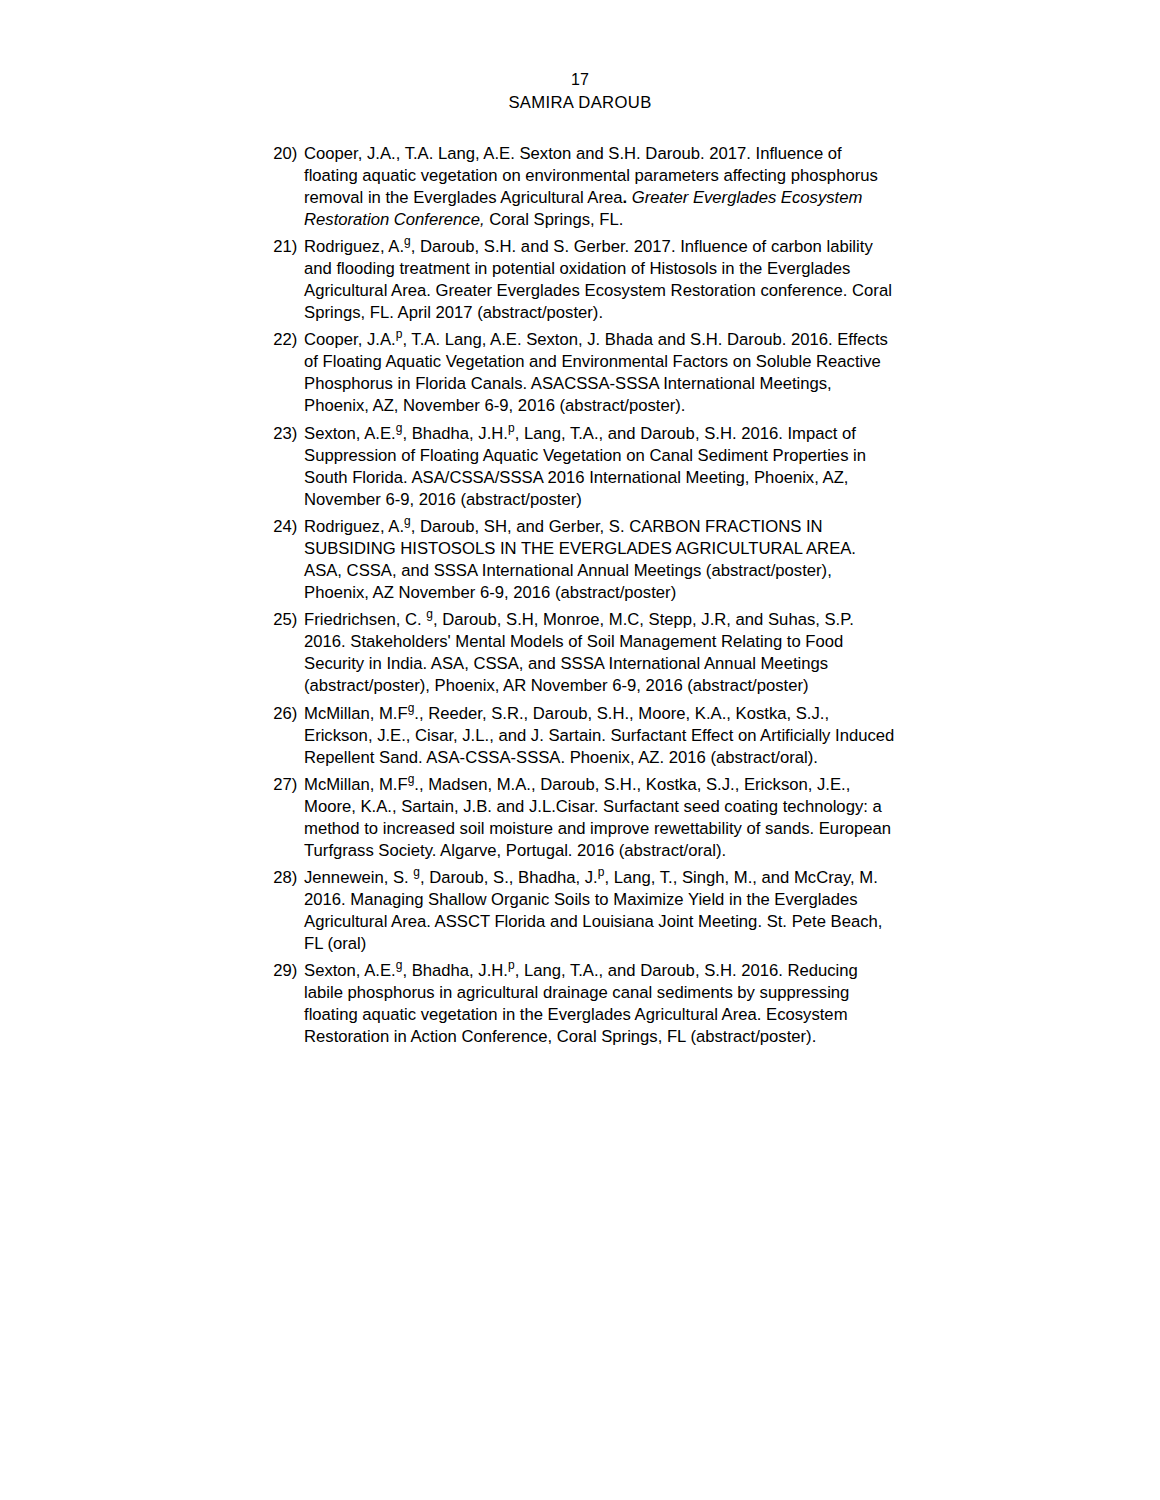17
SAMIRA DAROUB
20) Cooper, J.A., T.A. Lang, A.E. Sexton and S.H. Daroub. 2017. Influence of floating aquatic vegetation on environmental parameters affecting phosphorus removal in the Everglades Agricultural Area. Greater Everglades Ecosystem Restoration Conference, Coral Springs, FL.
21) Rodriguez, A.g, Daroub, S.H. and S. Gerber. 2017. Influence of carbon lability and flooding treatment in potential oxidation of Histosols in the Everglades Agricultural Area. Greater Everglades Ecosystem Restoration conference. Coral Springs, FL. April 2017 (abstract/poster).
22) Cooper, J.A.p, T.A. Lang, A.E. Sexton, J. Bhada and S.H. Daroub. 2016. Effects of Floating Aquatic Vegetation and Environmental Factors on Soluble Reactive Phosphorus in Florida Canals. ASACSSA-SSSA International Meetings, Phoenix, AZ, November 6-9, 2016 (abstract/poster).
23) Sexton, A.E.g, Bhadha, J.H.p, Lang, T.A., and Daroub, S.H. 2016. Impact of Suppression of Floating Aquatic Vegetation on Canal Sediment Properties in South Florida. ASA/CSSA/SSSA 2016 International Meeting, Phoenix, AZ, November 6-9, 2016 (abstract/poster)
24) Rodriguez, A.g, Daroub, SH, and Gerber, S. CARBON FRACTIONS IN SUBSIDING HISTOSOLS IN THE EVERGLADES AGRICULTURAL AREA. ASA, CSSA, and SSSA International Annual Meetings (abstract/poster), Phoenix, AZ November 6-9, 2016 (abstract/poster)
25) Friedrichsen, C. g, Daroub, S.H, Monroe, M.C, Stepp, J.R, and Suhas, S.P. 2016. Stakeholders' Mental Models of Soil Management Relating to Food Security in India. ASA, CSSA, and SSSA International Annual Meetings (abstract/poster), Phoenix, AR November 6-9, 2016 (abstract/poster)
26) McMillan, M.Fg., Reeder, S.R., Daroub, S.H., Moore, K.A., Kostka, S.J., Erickson, J.E., Cisar, J.L., and J. Sartain. Surfactant Effect on Artificially Induced Repellent Sand. ASA-CSSA-SSSA. Phoenix, AZ. 2016 (abstract/oral).
27) McMillan, M.Fg., Madsen, M.A., Daroub, S.H., Kostka, S.J., Erickson, J.E., Moore, K.A., Sartain, J.B. and J.L.Cisar. Surfactant seed coating technology: a method to increased soil moisture and improve rewettability of sands. European Turfgrass Society. Algarve, Portugal. 2016 (abstract/oral).
28) Jennewein, S. g, Daroub, S., Bhadha, J.p, Lang, T., Singh, M., and McCray, M. 2016. Managing Shallow Organic Soils to Maximize Yield in the Everglades Agricultural Area. ASSCT Florida and Louisiana Joint Meeting. St. Pete Beach, FL (oral)
29) Sexton, A.E.g, Bhadha, J.H.p, Lang, T.A., and Daroub, S.H. 2016. Reducing labile phosphorus in agricultural drainage canal sediments by suppressing floating aquatic vegetation in the Everglades Agricultural Area. Ecosystem Restoration in Action Conference, Coral Springs, FL (abstract/poster).